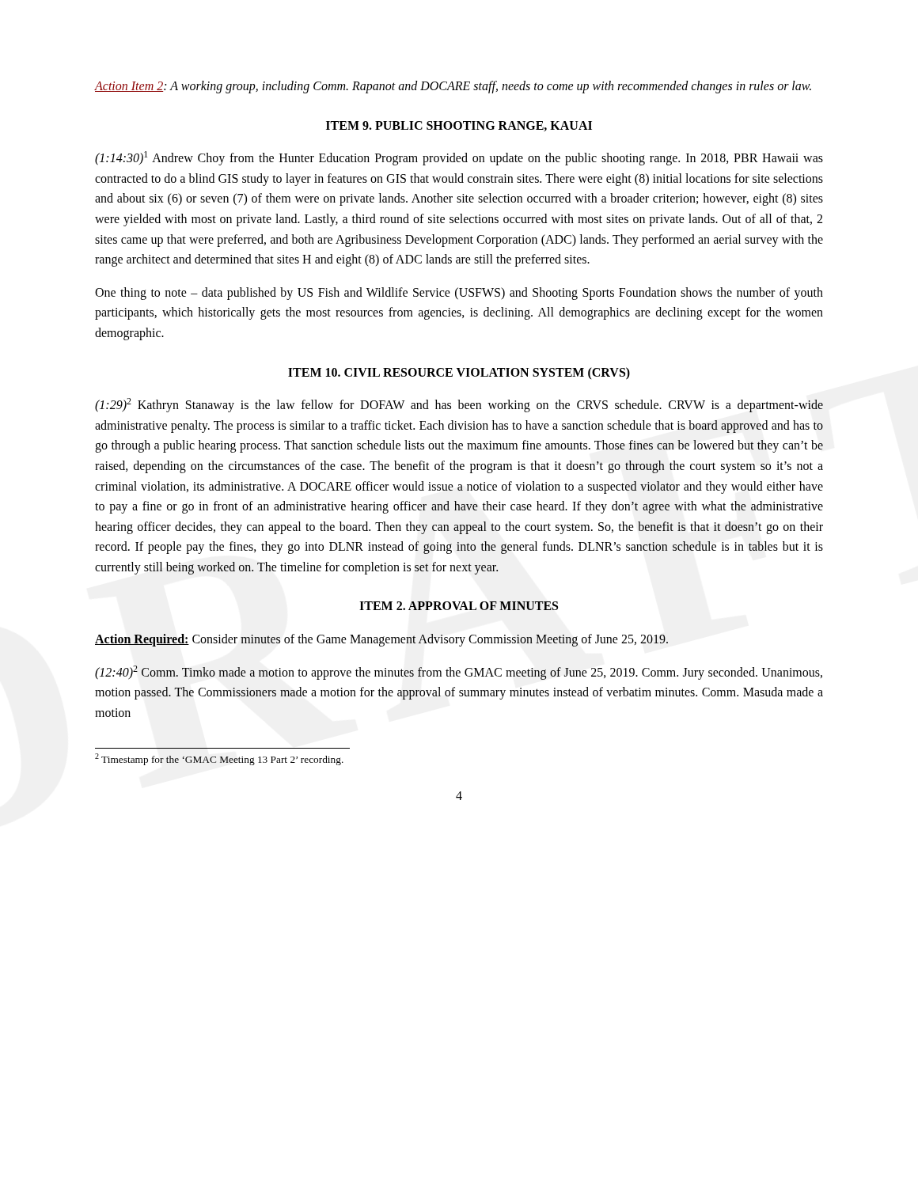DRAFT
Action Item 2: A working group, including Comm. Rapanot and DOCARE staff, needs to come up with recommended changes in rules or law.
ITEM 9. PUBLIC SHOOTING RANGE, KAUAI
(1:14:30)1 Andrew Choy from the Hunter Education Program provided on update on the public shooting range. In 2018, PBR Hawaii was contracted to do a blind GIS study to layer in features on GIS that would constrain sites. There were eight (8) initial locations for site selections and about six (6) or seven (7) of them were on private lands. Another site selection occurred with a broader criterion; however, eight (8) sites were yielded with most on private land. Lastly, a third round of site selections occurred with most sites on private lands. Out of all of that, 2 sites came up that were preferred, and both are Agribusiness Development Corporation (ADC) lands. They performed an aerial survey with the range architect and determined that sites H and eight (8) of ADC lands are still the preferred sites.
One thing to note – data published by US Fish and Wildlife Service (USFWS) and Shooting Sports Foundation shows the number of youth participants, which historically gets the most resources from agencies, is declining. All demographics are declining except for the women demographic.
ITEM 10. CIVIL RESOURCE VIOLATION SYSTEM (CRVS)
(1:29)2 Kathryn Stanaway is the law fellow for DOFAW and has been working on the CRVS schedule. CRVW is a department-wide administrative penalty. The process is similar to a traffic ticket. Each division has to have a sanction schedule that is board approved and has to go through a public hearing process. That sanction schedule lists out the maximum fine amounts. Those fines can be lowered but they can’t be raised, depending on the circumstances of the case. The benefit of the program is that it doesn’t go through the court system so it’s not a criminal violation, its administrative. A DOCARE officer would issue a notice of violation to a suspected violator and they would either have to pay a fine or go in front of an administrative hearing officer and have their case heard. If they don’t agree with what the administrative hearing officer decides, they can appeal to the board. Then they can appeal to the court system. So, the benefit is that it doesn’t go on their record. If people pay the fines, they go into DLNR instead of going into the general funds. DLNR’s sanction schedule is in tables but it is currently still being worked on. The timeline for completion is set for next year.
ITEM 2. APPROVAL OF MINUTES
Action Required: Consider minutes of the Game Management Advisory Commission Meeting of June 25, 2019.
(12:40)2 Comm. Timko made a motion to approve the minutes from the GMAC meeting of June 25, 2019. Comm. Jury seconded. Unanimous, motion passed. The Commissioners made a motion for the approval of summary minutes instead of verbatim minutes. Comm. Masuda made a motion
2 Timestamp for the ‘GMAC Meeting 13 Part 2’ recording.
4